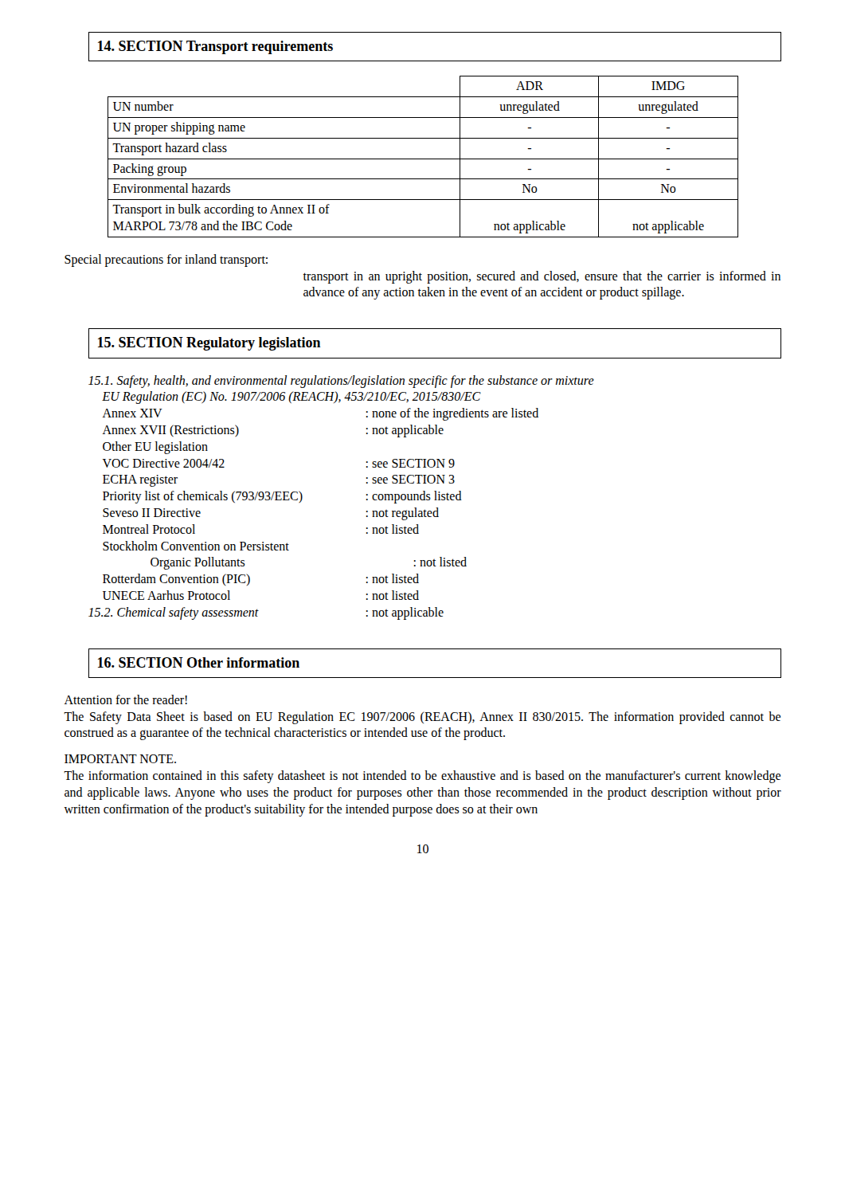14. SECTION Transport requirements
| | ADR | IMDG |
| UN number | unregulated | unregulated |
| UN proper shipping name | - | - |
| Transport hazard class | - | - |
| Packing group | - | - |
| Environmental hazards | No | No |
| Transport in bulk according to Annex II of MARPOL 73/78 and the IBC Code | not applicable | not applicable |
Special precautions for inland transport:
transport in an upright position, secured and closed, ensure that the carrier is informed in advance of any action taken in the event of an accident or product spillage.
15. SECTION Regulatory legislation
15.1. Safety, health, and environmental regulations/legislation specific for the substance or mixture
EU Regulation (EC) No. 1907/2006 (REACH), 453/210/EC, 2015/830/EC
Annex XIV: none of the ingredients are listed
Annex XVII (Restrictions): not applicable
Other EU legislation
VOC Directive 2004/42: see SECTION 9
ECHA register: see SECTION 3
Priority list of chemicals (793/93/EEC): compounds listed
Seveso II Directive: not regulated
Montreal Protocol: not listed
Stockholm Convention on Persistent
Organic Pollutants: not listed
Rotterdam Convention (PIC): not listed
UNECE Aarhus Protocol: not listed
15.2. Chemical safety assessment: not applicable
16. SECTION Other information
Attention for the reader!
The Safety Data Sheet is based on EU Regulation EC 1907/2006 (REACH), Annex II 830/2015. The information provided cannot be construed as a guarantee of the technical characteristics or intended use of the product.
IMPORTANT NOTE.
The information contained in this safety datasheet is not intended to be exhaustive and is based on the manufacturer's current knowledge and applicable laws. Anyone who uses the product for purposes other than those recommended in the product description without prior written confirmation of the product's suitability for the intended purpose does so at their own
10